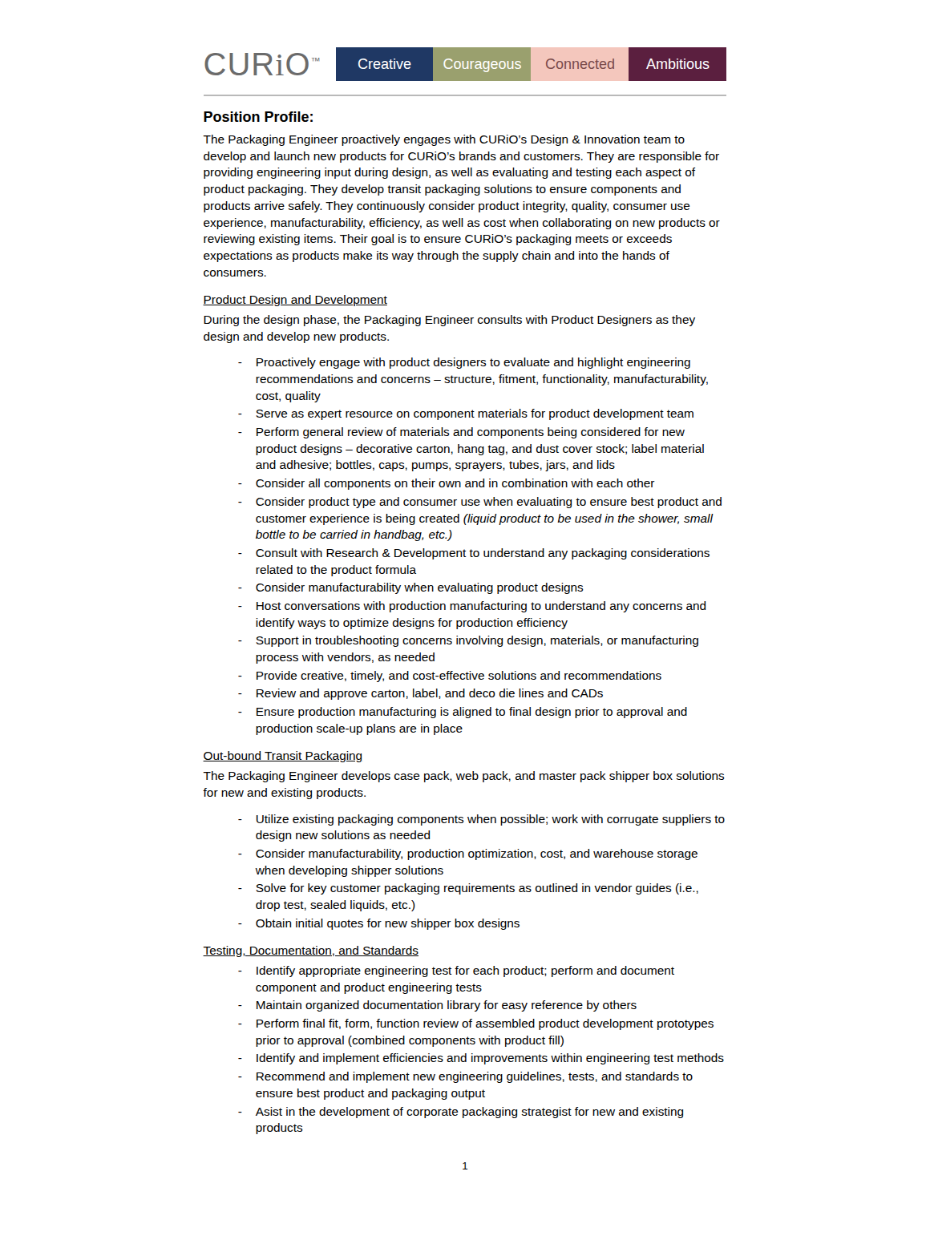CURi O™
Creative
Courageous
Connected
Ambitious
Position Profile:
The Packaging Engineer proactively engages with CURiO’s Design & Innovation team to develop and launch new products for CURiO’s brands and customers. They are responsible for providing engineering input during design, as well as evaluating and testing each aspect of product packaging. They develop transit packaging solutions to ensure components and products arrive safely. They continuously consider product integrity, quality, consumer use experience, manufacturability, efficiency, as well as cost when collaborating on new products or reviewing existing items. Their goal is to ensure CURiO’s packaging meets or exceeds expectations as products make its way through the supply chain and into the hands of consumers.
Product Design and Development
During the design phase, the Packaging Engineer consults with Product Designers as they design and develop new products.
Proactively engage with product designers to evaluate and highlight engineering recommendations and concerns – structure, fitment, functionality, manufacturability, cost, quality
Serve as expert resource on component materials for product development team
Perform general review of materials and components being considered for new product designs – decorative carton, hang tag, and dust cover stock; label material and adhesive; bottles, caps, pumps, sprayers, tubes, jars, and lids
Consider all components on their own and in combination with each other
Consider product type and consumer use when evaluating to ensure best product and customer experience is being created (liquid product to be used in the shower, small bottle to be carried in handbag, etc.)
Consult with Research & Development to understand any packaging considerations related to the product formula
Consider manufacturability when evaluating product designs
Host conversations with production manufacturing to understand any concerns and identify ways to optimize designs for production efficiency
Support in troubleshooting concerns involving design, materials, or manufacturing process with vendors, as needed
Provide creative, timely, and cost-effective solutions and recommendations
Review and approve carton, label, and deco die lines and CADs
Ensure production manufacturing is aligned to final design prior to approval and production scale-up plans are in place
Out-bound Transit Packaging
The Packaging Engineer develops case pack, web pack, and master pack shipper box solutions for new and existing products.
Utilize existing packaging components when possible; work with corrugate suppliers to design new solutions as needed
Consider manufacturability, production optimization, cost, and warehouse storage when developing shipper solutions
Solve for key customer packaging requirements as outlined in vendor guides (i.e., drop test, sealed liquids, etc.)
Obtain initial quotes for new shipper box designs
Testing, Documentation, and Standards
Identify appropriate engineering test for each product; perform and document component and product engineering tests
Maintain organized documentation library for easy reference by others
Perform final fit, form, function review of assembled product development prototypes prior to approval (combined components with product fill)
Identify and implement efficiencies and improvements within engineering test methods
Recommend and implement new engineering guidelines, tests, and standards to ensure best product and packaging output
Asist in the development of corporate packaging strategist for new and existing products
1